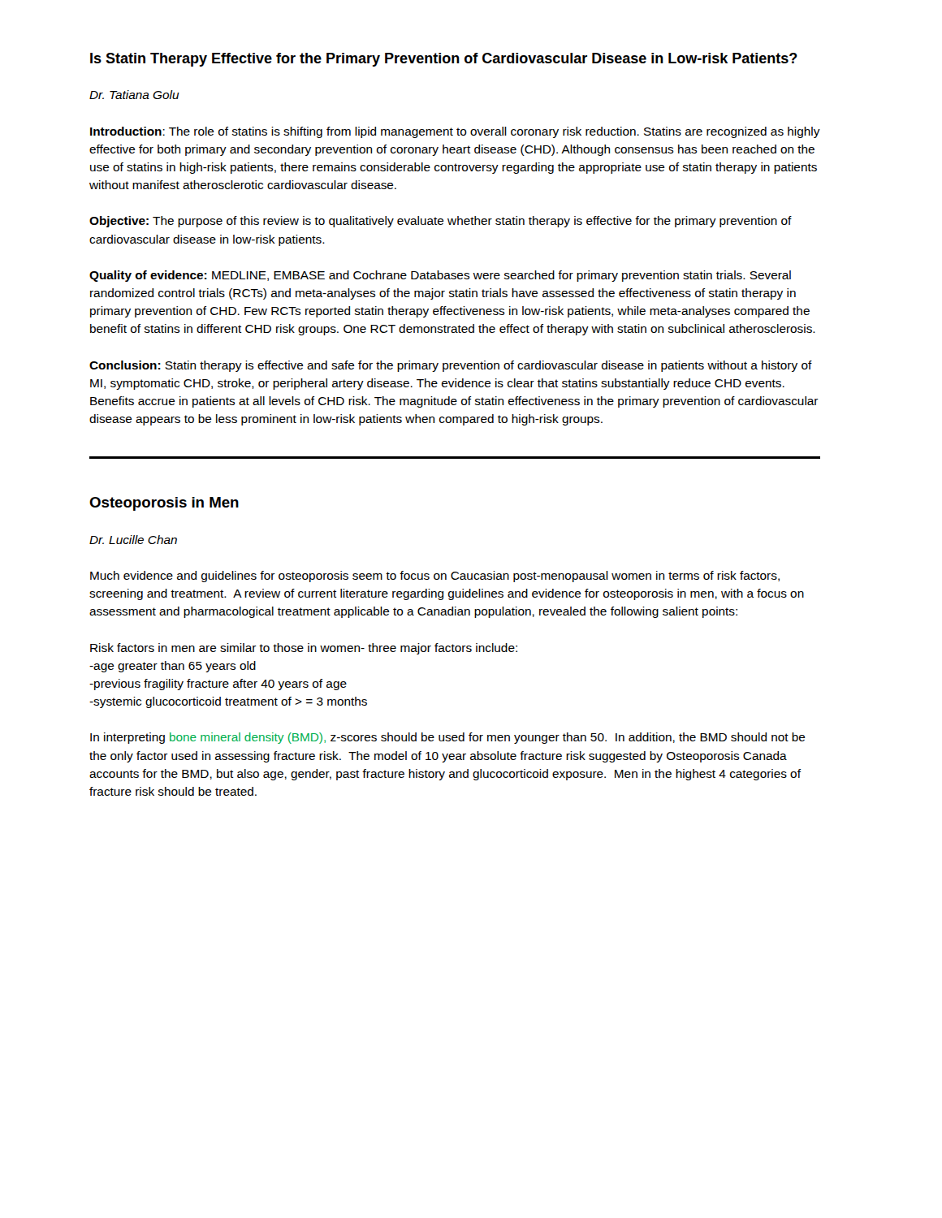Is Statin Therapy Effective for the Primary Prevention of Cardiovascular Disease in Low-risk Patients?
Dr. Tatiana Golu
Introduction: The role of statins is shifting from lipid management to overall coronary risk reduction. Statins are recognized as highly effective for both primary and secondary prevention of coronary heart disease (CHD). Although consensus has been reached on the use of statins in high-risk patients, there remains considerable controversy regarding the appropriate use of statin therapy in patients without manifest atherosclerotic cardiovascular disease.
Objective: The purpose of this review is to qualitatively evaluate whether statin therapy is effective for the primary prevention of cardiovascular disease in low-risk patients.
Quality of evidence: MEDLINE, EMBASE and Cochrane Databases were searched for primary prevention statin trials. Several randomized control trials (RCTs) and meta-analyses of the major statin trials have assessed the effectiveness of statin therapy in primary prevention of CHD. Few RCTs reported statin therapy effectiveness in low-risk patients, while meta-analyses compared the benefit of statins in different CHD risk groups. One RCT demonstrated the effect of therapy with statin on subclinical atherosclerosis.
Conclusion: Statin therapy is effective and safe for the primary prevention of cardiovascular disease in patients without a history of MI, symptomatic CHD, stroke, or peripheral artery disease. The evidence is clear that statins substantially reduce CHD events. Benefits accrue in patients at all levels of CHD risk. The magnitude of statin effectiveness in the primary prevention of cardiovascular disease appears to be less prominent in low-risk patients when compared to high-risk groups.
Osteoporosis in Men
Dr. Lucille Chan
Much evidence and guidelines for osteoporosis seem to focus on Caucasian post-menopausal women in terms of risk factors, screening and treatment. A review of current literature regarding guidelines and evidence for osteoporosis in men, with a focus on assessment and pharmacological treatment applicable to a Canadian population, revealed the following salient points:
Risk factors in men are similar to those in women- three major factors include:
-age greater than 65 years old
-previous fragility fracture after 40 years of age
-systemic glucocorticoid treatment of > = 3 months
In interpreting bone mineral density (BMD), z-scores should be used for men younger than 50. In addition, the BMD should not be the only factor used in assessing fracture risk. The model of 10 year absolute fracture risk suggested by Osteoporosis Canada accounts for the BMD, but also age, gender, past fracture history and glucocorticoid exposure. Men in the highest 4 categories of fracture risk should be treated.